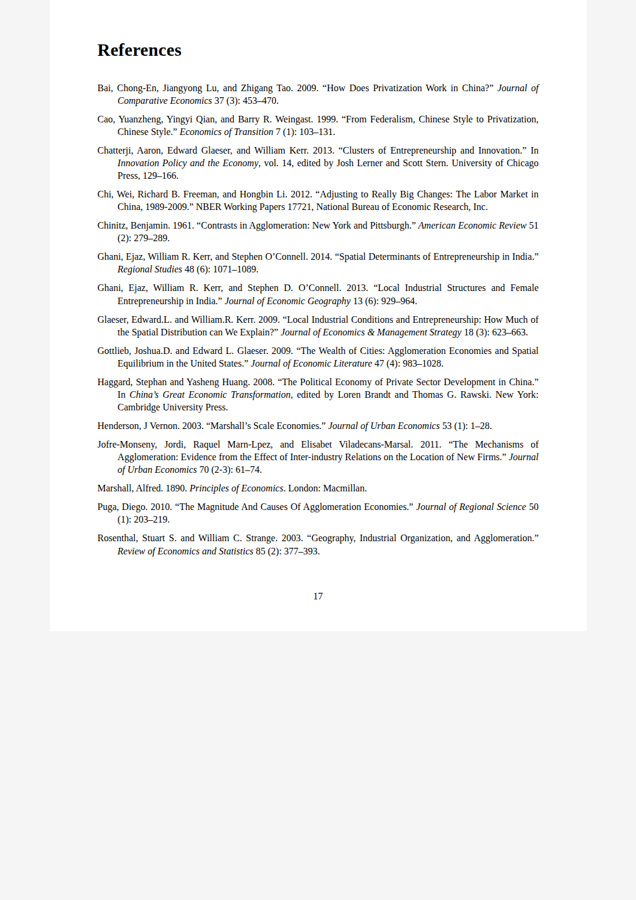References
Bai, Chong-En, Jiangyong Lu, and Zhigang Tao. 2009. “How Does Privatization Work in China?” Journal of Comparative Economics 37 (3): 453–470.
Cao, Yuanzheng, Yingyi Qian, and Barry R. Weingast. 1999. “From Federalism, Chinese Style to Privatization, Chinese Style.” Economics of Transition 7 (1): 103–131.
Chatterji, Aaron, Edward Glaeser, and William Kerr. 2013. “Clusters of Entrepreneurship and Innovation.” In Innovation Policy and the Economy, vol. 14, edited by Josh Lerner and Scott Stern. University of Chicago Press, 129–166.
Chi, Wei, Richard B. Freeman, and Hongbin Li. 2012. “Adjusting to Really Big Changes: The Labor Market in China, 1989-2009.” NBER Working Papers 17721, National Bureau of Economic Research, Inc.
Chinitz, Benjamin. 1961. “Contrasts in Agglomeration: New York and Pittsburgh.” American Economic Review 51 (2): 279–289.
Ghani, Ejaz, William R. Kerr, and Stephen O’Connell. 2014. “Spatial Determinants of Entrepreneurship in India.” Regional Studies 48 (6): 1071–1089.
Ghani, Ejaz, William R. Kerr, and Stephen D. O’Connell. 2013. “Local Industrial Structures and Female Entrepreneurship in India.” Journal of Economic Geography 13 (6): 929–964.
Glaeser, Edward.L. and William.R. Kerr. 2009. “Local Industrial Conditions and Entrepreneurship: How Much of the Spatial Distribution can We Explain?” Journal of Economics & Management Strategy 18 (3): 623–663.
Gottlieb, Joshua.D. and Edward L. Glaeser. 2009. “The Wealth of Cities: Agglomeration Economies and Spatial Equilibrium in the United States.” Journal of Economic Literature 47 (4): 983–1028.
Haggard, Stephan and Yasheng Huang. 2008. “The Political Economy of Private Sector Development in China.” In China’s Great Economic Transformation, edited by Loren Brandt and Thomas G. Rawski. New York: Cambridge University Press.
Henderson, J Vernon. 2003. “Marshall’s Scale Economies.” Journal of Urban Economics 53 (1): 1–28.
Jofre-Monseny, Jordi, Raquel Marn-Lpez, and Elisabet Viladecans-Marsal. 2011. “The Mechanisms of Agglomeration: Evidence from the Effect of Inter-industry Relations on the Location of New Firms.” Journal of Urban Economics 70 (2-3): 61–74.
Marshall, Alfred. 1890. Principles of Economics. London: Macmillan.
Puga, Diego. 2010. “The Magnitude And Causes Of Agglomeration Economies.” Journal of Regional Science 50 (1): 203–219.
Rosenthal, Stuart S. and William C. Strange. 2003. “Geography, Industrial Organization, and Agglomeration.” Review of Economics and Statistics 85 (2): 377–393.
17